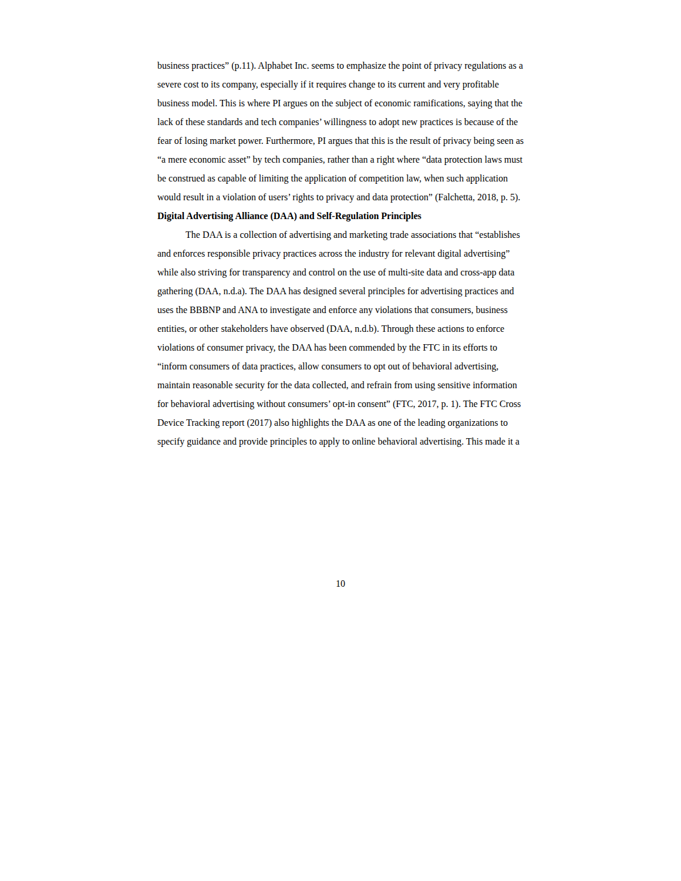business practices” (p.11). Alphabet Inc. seems to emphasize the point of privacy regulations as a severe cost to its company, especially if it requires change to its current and very profitable business model. This is where PI argues on the subject of economic ramifications, saying that the lack of these standards and tech companies’ willingness to adopt new practices is because of the fear of losing market power. Furthermore, PI argues that this is the result of privacy being seen as “a mere economic asset” by tech companies, rather than a right where “data protection laws must be construed as capable of limiting the application of competition law, when such application would result in a violation of users’ rights to privacy and data protection” (Falchetta, 2018, p. 5).
Digital Advertising Alliance (DAA) and Self-Regulation Principles
The DAA is a collection of advertising and marketing trade associations that “establishes and enforces responsible privacy practices across the industry for relevant digital advertising” while also striving for transparency and control on the use of multi-site data and cross-app data gathering (DAA, n.d.a). The DAA has designed several principles for advertising practices and uses the BBBNP and ANA to investigate and enforce any violations that consumers, business entities, or other stakeholders have observed (DAA, n.d.b). Through these actions to enforce violations of consumer privacy, the DAA has been commended by the FTC in its efforts to “inform consumers of data practices, allow consumers to opt out of behavioral advertising, maintain reasonable security for the data collected, and refrain from using sensitive information for behavioral advertising without consumers’ opt-in consent” (FTC, 2017, p. 1). The FTC Cross Device Tracking report (2017) also highlights the DAA as one of the leading organizations to specify guidance and provide principles to apply to online behavioral advertising. This made it a
10